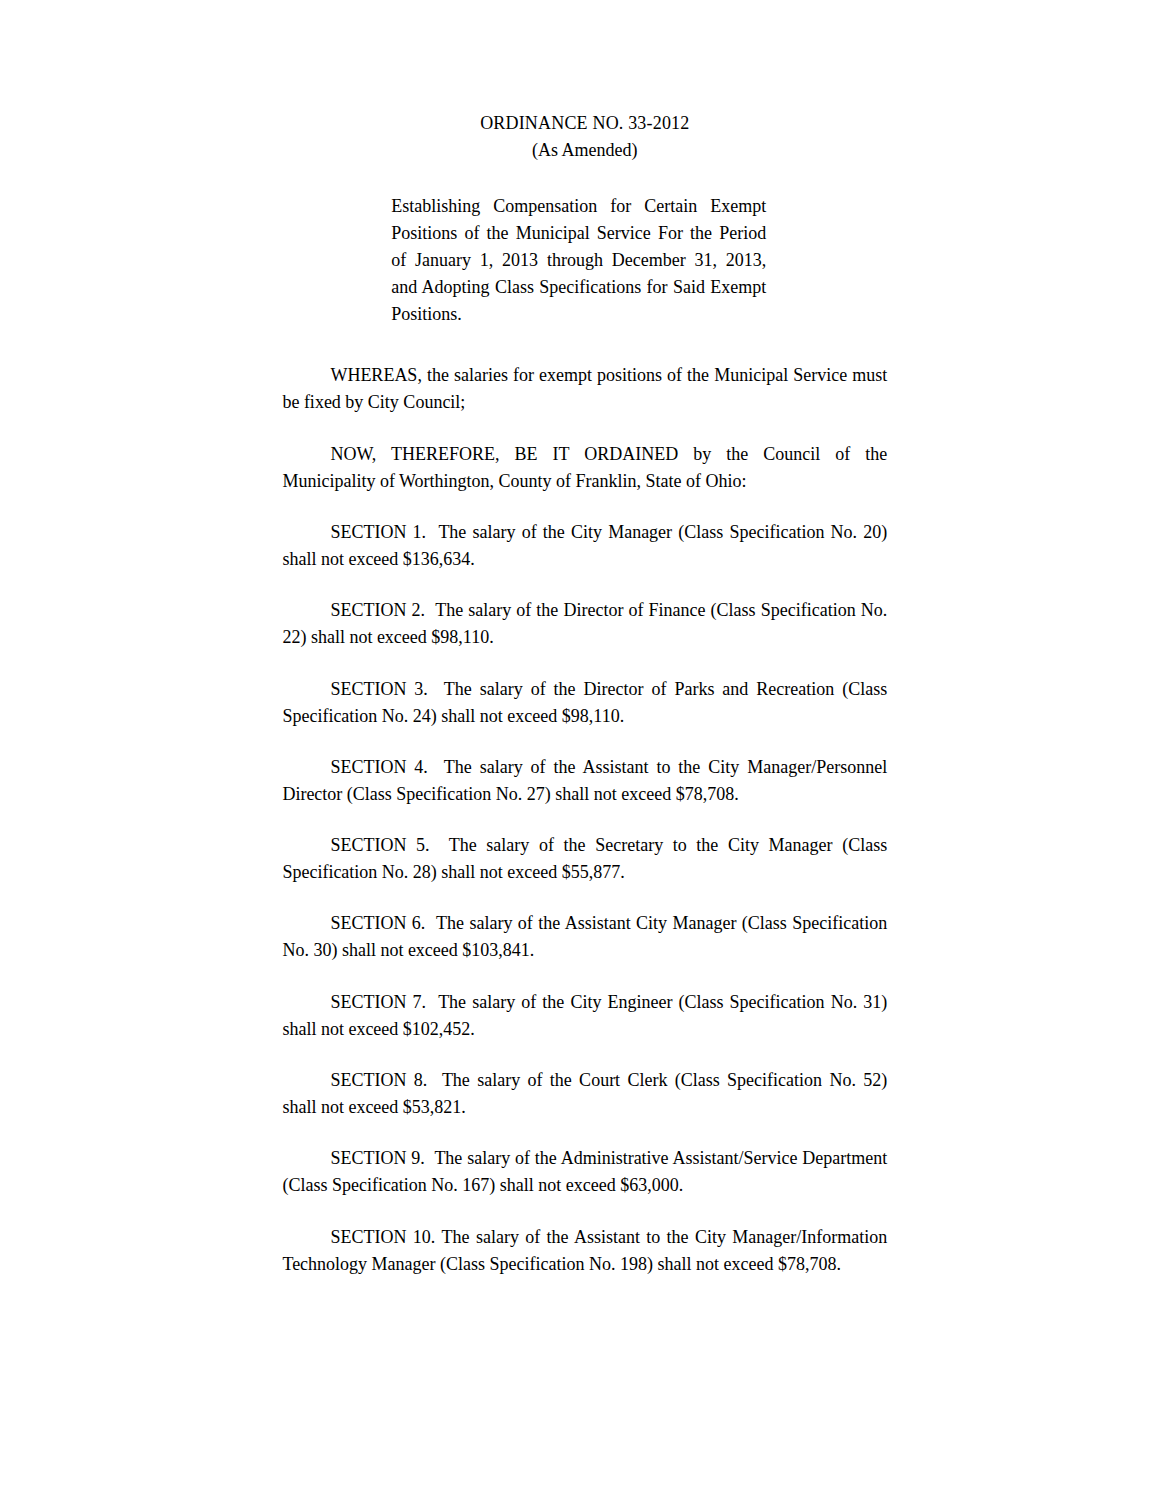ORDINANCE NO. 33-2012
(As Amended)
Establishing Compensation for Certain Exempt Positions of the Municipal Service For the Period of January 1, 2013 through December 31, 2013, and Adopting Class Specifications for Said Exempt Positions.
WHEREAS, the salaries for exempt positions of the Municipal Service must be fixed by City Council;
NOW, THEREFORE, BE IT ORDAINED by the Council of the Municipality of Worthington, County of Franklin, State of Ohio:
SECTION 1. The salary of the City Manager (Class Specification No. 20) shall not exceed $136,634.
SECTION 2. The salary of the Director of Finance (Class Specification No. 22) shall not exceed $98,110.
SECTION 3. The salary of the Director of Parks and Recreation (Class Specification No. 24) shall not exceed $98,110.
SECTION 4. The salary of the Assistant to the City Manager/Personnel Director (Class Specification No. 27) shall not exceed $78,708.
SECTION 5. The salary of the Secretary to the City Manager (Class Specification No. 28) shall not exceed $55,877.
SECTION 6. The salary of the Assistant City Manager (Class Specification No. 30) shall not exceed $103,841.
SECTION 7. The salary of the City Engineer (Class Specification No. 31) shall not exceed $102,452.
SECTION 8. The salary of the Court Clerk (Class Specification No. 52) shall not exceed $53,821.
SECTION 9. The salary of the Administrative Assistant/Service Department (Class Specification No. 167) shall not exceed $63,000.
SECTION 10. The salary of the Assistant to the City Manager/Information Technology Manager (Class Specification No. 198) shall not exceed $78,708.